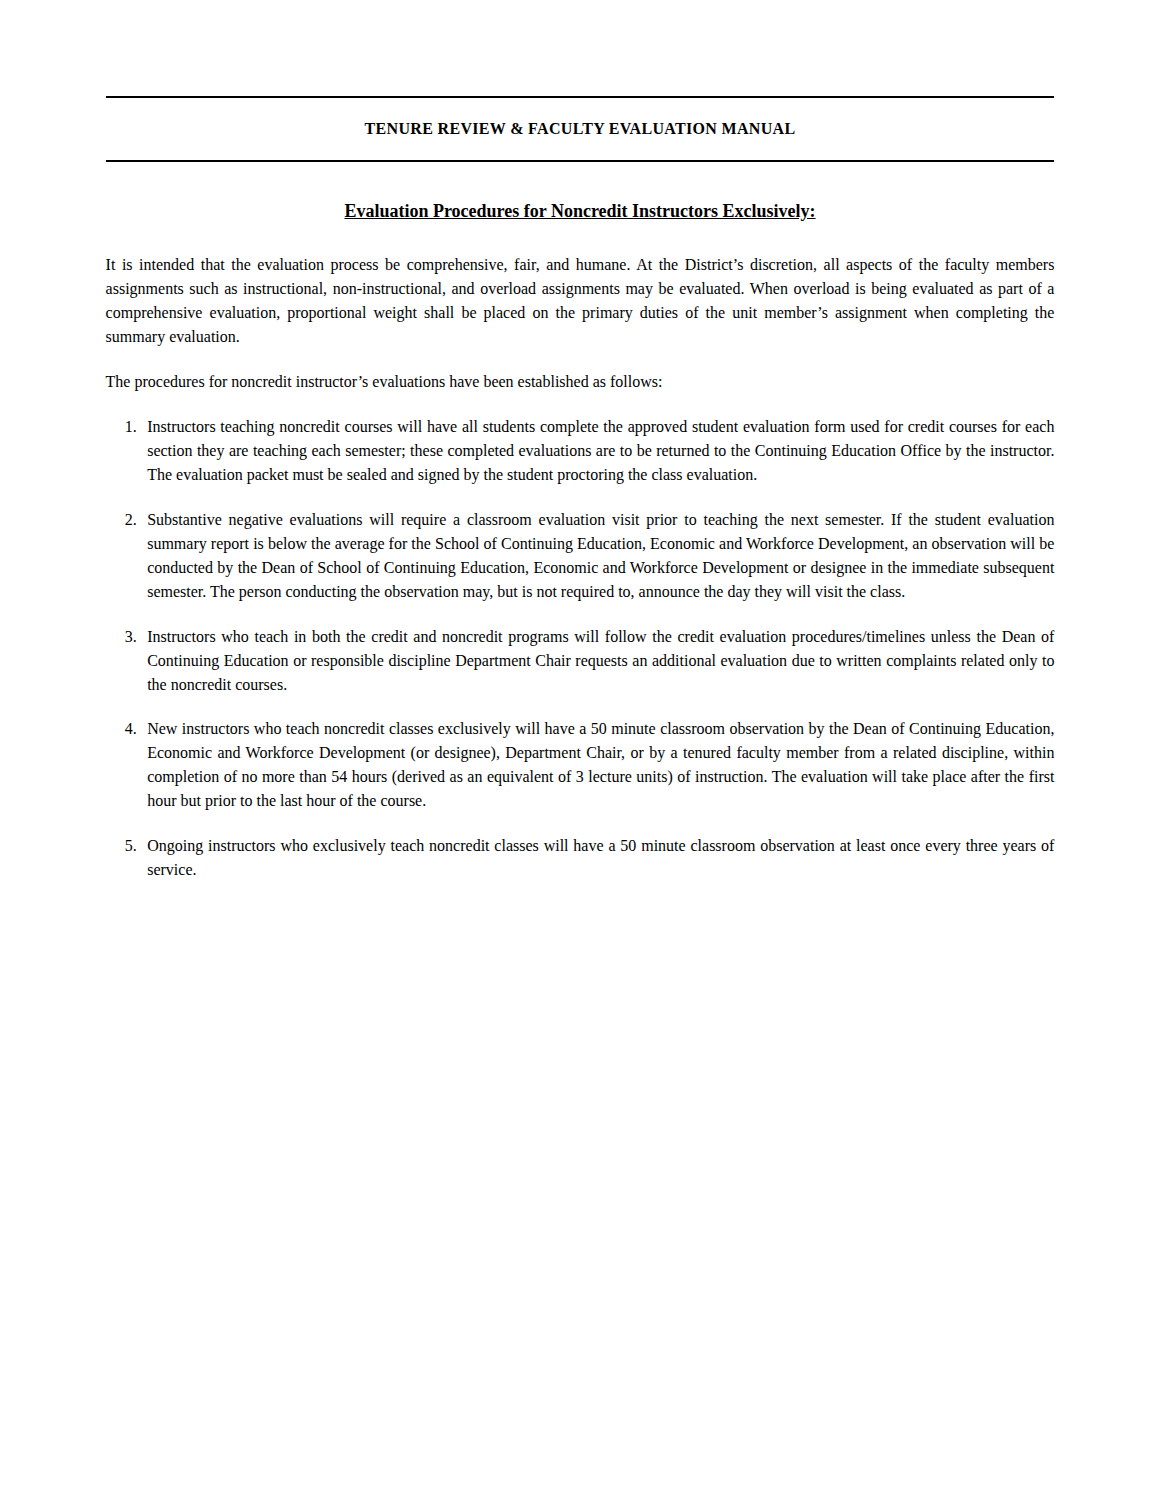Tenure Review & Faculty Evaluation Manual
Evaluation Procedures for Noncredit Instructors Exclusively:
It is intended that the evaluation process be comprehensive, fair, and humane. At the District’s discretion, all aspects of the faculty members assignments such as instructional, non-instructional, and overload assignments may be evaluated. When overload is being evaluated as part of a comprehensive evaluation, proportional weight shall be placed on the primary duties of the unit member’s assignment when completing the summary evaluation.
The procedures for noncredit instructor’s evaluations have been established as follows:
Instructors teaching noncredit courses will have all students complete the approved student evaluation form used for credit courses for each section they are teaching each semester; these completed evaluations are to be returned to the Continuing Education Office by the instructor. The evaluation packet must be sealed and signed by the student proctoring the class evaluation.
Substantive negative evaluations will require a classroom evaluation visit prior to teaching the next semester. If the student evaluation summary report is below the average for the School of Continuing Education, Economic and Workforce Development, an observation will be conducted by the Dean of School of Continuing Education, Economic and Workforce Development or designee in the immediate subsequent semester. The person conducting the observation may, but is not required to, announce the day they will visit the class.
Instructors who teach in both the credit and noncredit programs will follow the credit evaluation procedures/timelines unless the Dean of Continuing Education or responsible discipline Department Chair requests an additional evaluation due to written complaints related only to the noncredit courses.
New instructors who teach noncredit classes exclusively will have a 50 minute classroom observation by the Dean of Continuing Education, Economic and Workforce Development (or designee), Department Chair, or by a tenured faculty member from a related discipline, within completion of no more than 54 hours (derived as an equivalent of 3 lecture units) of instruction. The evaluation will take place after the first hour but prior to the last hour of the course.
Ongoing instructors who exclusively teach noncredit classes will have a 50 minute classroom observation at least once every three years of service.